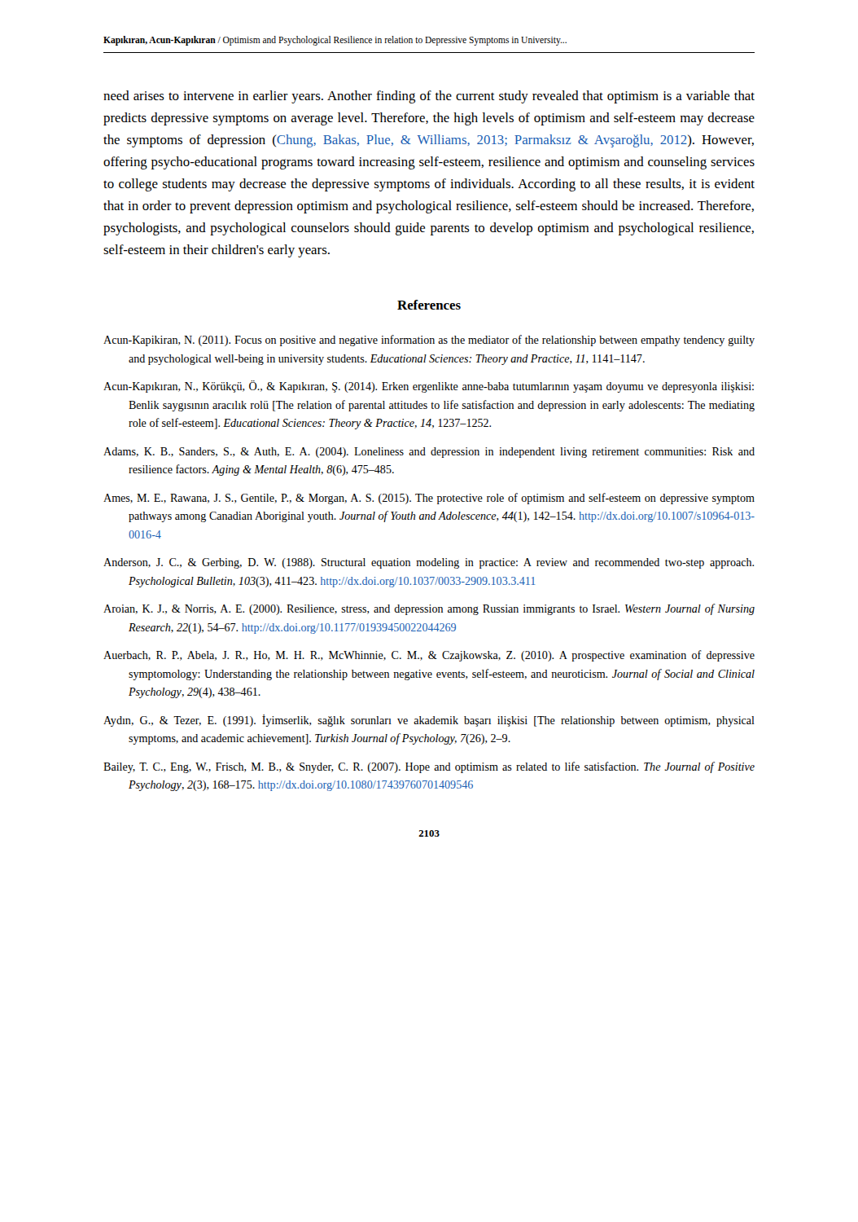Kapıkıran, Acun-Kapıkıran / Optimism and Psychological Resilience in relation to Depressive Symptoms in University...
need arises to intervene in earlier years. Another finding of the current study revealed that optimism is a variable that predicts depressive symptoms on average level. Therefore, the high levels of optimism and self-esteem may decrease the symptoms of depression (Chung, Bakas, Plue, & Williams, 2013; Parmaksız & Avşaroğlu, 2012). However, offering psycho-educational programs toward increasing self-esteem, resilience and optimism and counseling services to college students may decrease the depressive symptoms of individuals. According to all these results, it is evident that in order to prevent depression optimism and psychological resilience, self-esteem should be increased. Therefore, psychologists, and psychological counselors should guide parents to develop optimism and psychological resilience, self-esteem in their children's early years.
References
Acun-Kapikiran, N. (2011). Focus on positive and negative information as the mediator of the relationship between empathy tendency guilty and psychological well-being in university students. Educational Sciences: Theory and Practice, 11, 1141–1147.
Acun-Kapıkıran, N., Körükçü, Ö., & Kapıkıran, Ş. (2014). Erken ergenlikte anne-baba tutumlarının yaşam doyumu ve depresyonla ilişkisi: Benlik saygısının aracılık rolü [The relation of parental attitudes to life satisfaction and depression in early adolescents: The mediating role of self-esteem]. Educational Sciences: Theory & Practice, 14, 1237–1252.
Adams, K. B., Sanders, S., & Auth, E. A. (2004). Loneliness and depression in independent living retirement communities: Risk and resilience factors. Aging & Mental Health, 8(6), 475–485.
Ames, M. E., Rawana, J. S., Gentile, P., & Morgan, A. S. (2015). The protective role of optimism and self-esteem on depressive symptom pathways among Canadian Aboriginal youth. Journal of Youth and Adolescence, 44(1), 142–154. http://dx.doi.org/10.1007/s10964-013-0016-4
Anderson, J. C., & Gerbing, D. W. (1988). Structural equation modeling in practice: A review and recommended two-step approach. Psychological Bulletin, 103(3), 411–423. http://dx.doi.org/10.1037/0033-2909.103.3.411
Aroian, K. J., & Norris, A. E. (2000). Resilience, stress, and depression among Russian immigrants to Israel. Western Journal of Nursing Research, 22(1), 54–67. http://dx.doi.org/10.1177/01939450022044269
Auerbach, R. P., Abela, J. R., Ho, M. H. R., McWhinnie, C. M., & Czajkowska, Z. (2010). A prospective examination of depressive symptomology: Understanding the relationship between negative events, self-esteem, and neuroticism. Journal of Social and Clinical Psychology, 29(4), 438–461.
Aydın, G., & Tezer, E. (1991). İyimserlik, sağlık sorunları ve akademik başarı ilişkisi [The relationship between optimism, physical symptoms, and academic achievement]. Turkish Journal of Psychology, 7(26), 2–9.
Bailey, T. C., Eng, W., Frisch, M. B., & Snyder, C. R. (2007). Hope and optimism as related to life satisfaction. The Journal of Positive Psychology, 2(3), 168–175. http://dx.doi.org/10.1080/17439760701409546
2103